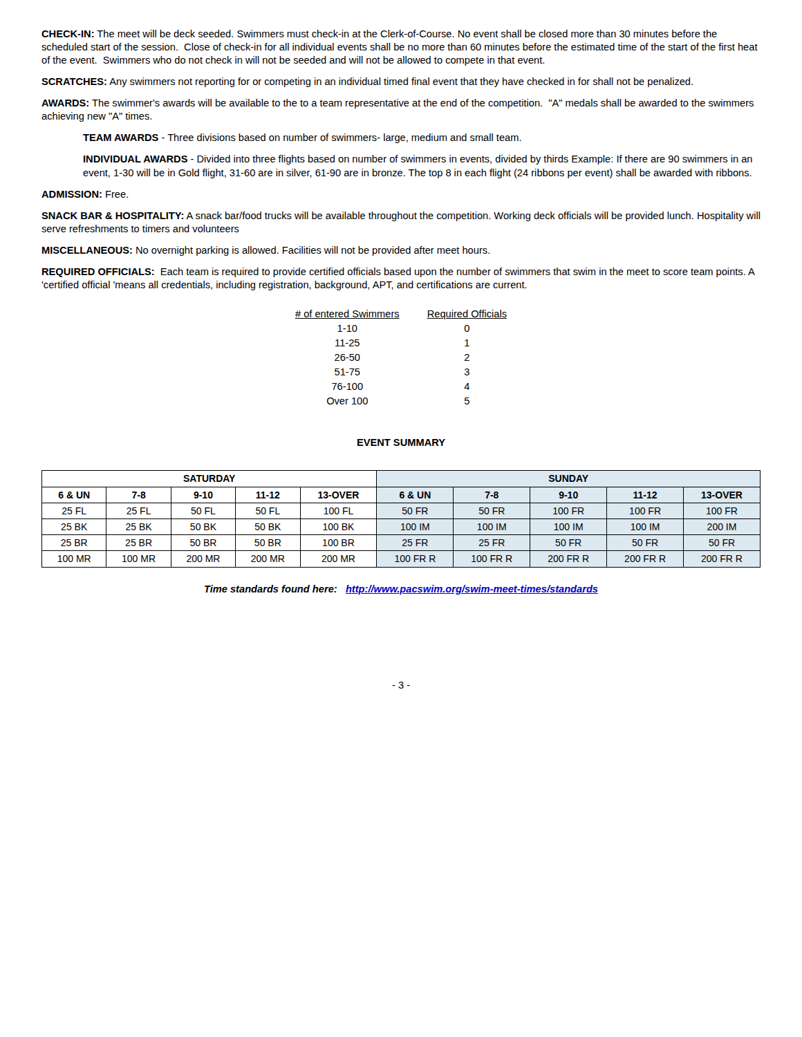CHECK-IN: The meet will be deck seeded. Swimmers must check-in at the Clerk-of-Course. No event shall be closed more than 30 minutes before the scheduled start of the session. Close of check-in for all individual events shall be no more than 60 minutes before the estimated time of the start of the first heat of the event. Swimmers who do not check in will not be seeded and will not be allowed to compete in that event.
SCRATCHES: Any swimmers not reporting for or competing in an individual timed final event that they have checked in for shall not be penalized.
AWARDS: The swimmer's awards will be available to the to a team representative at the end of the competition. "A" medals shall be awarded to the swimmers achieving new "A" times.
TEAM AWARDS - Three divisions based on number of swimmers- large, medium and small team.
INDIVIDUAL AWARDS - Divided into three flights based on number of swimmers in events, divided by thirds Example: If there are 90 swimmers in an event, 1-30 will be in Gold flight, 31-60 are in silver, 61-90 are in bronze. The top 8 in each flight (24 ribbons per event) shall be awarded with ribbons.
ADMISSION: Free.
SNACK BAR & HOSPITALITY: A snack bar/food trucks will be available throughout the competition. Working deck officials will be provided lunch. Hospitality will serve refreshments to timers and volunteers
MISCELLANEOUS: No overnight parking is allowed. Facilities will not be provided after meet hours.
REQUIRED OFFICIALS: Each team is required to provide certified officials based upon the number of swimmers that swim in the meet to score team points. A 'certified official 'means all credentials, including registration, background, APT, and certifications are current.
| # of entered Swimmers | Required Officials |
| 1-10 | 0 |
| 11-25 | 1 |
| 26-50 | 2 |
| 51-75 | 3 |
| 76-100 | 4 |
| Over 100 | 5 |
EVENT SUMMARY
| SATURDAY | SUNDAY |
| --- | --- |
| 6 & UN | 7-8 | 9-10 | 11-12 | 13-OVER | 6 & UN | 7-8 | 9-10 | 11-12 | 13-OVER |
| 25 FL | 25 FL | 50 FL | 50 FL | 100 FL | 50 FR | 50 FR | 100 FR | 100 FR | 100 FR |
| 25 BK | 25 BK | 50 BK | 50 BK | 100 BK | 100 IM | 100 IM | 100 IM | 100 IM | 200 IM |
| 25 BR | 25 BR | 50 BR | 50 BR | 100 BR | 25 FR | 25 FR | 50 FR | 50 FR | 50 FR |
| 100 MR | 100 MR | 200 MR | 200 MR | 200 MR | 100 FR R | 100 FR R | 200 FR R | 200 FR R | 200 FR R |
Time standards found here: http://www.pacswim.org/swim-meet-times/standards
- 3 -